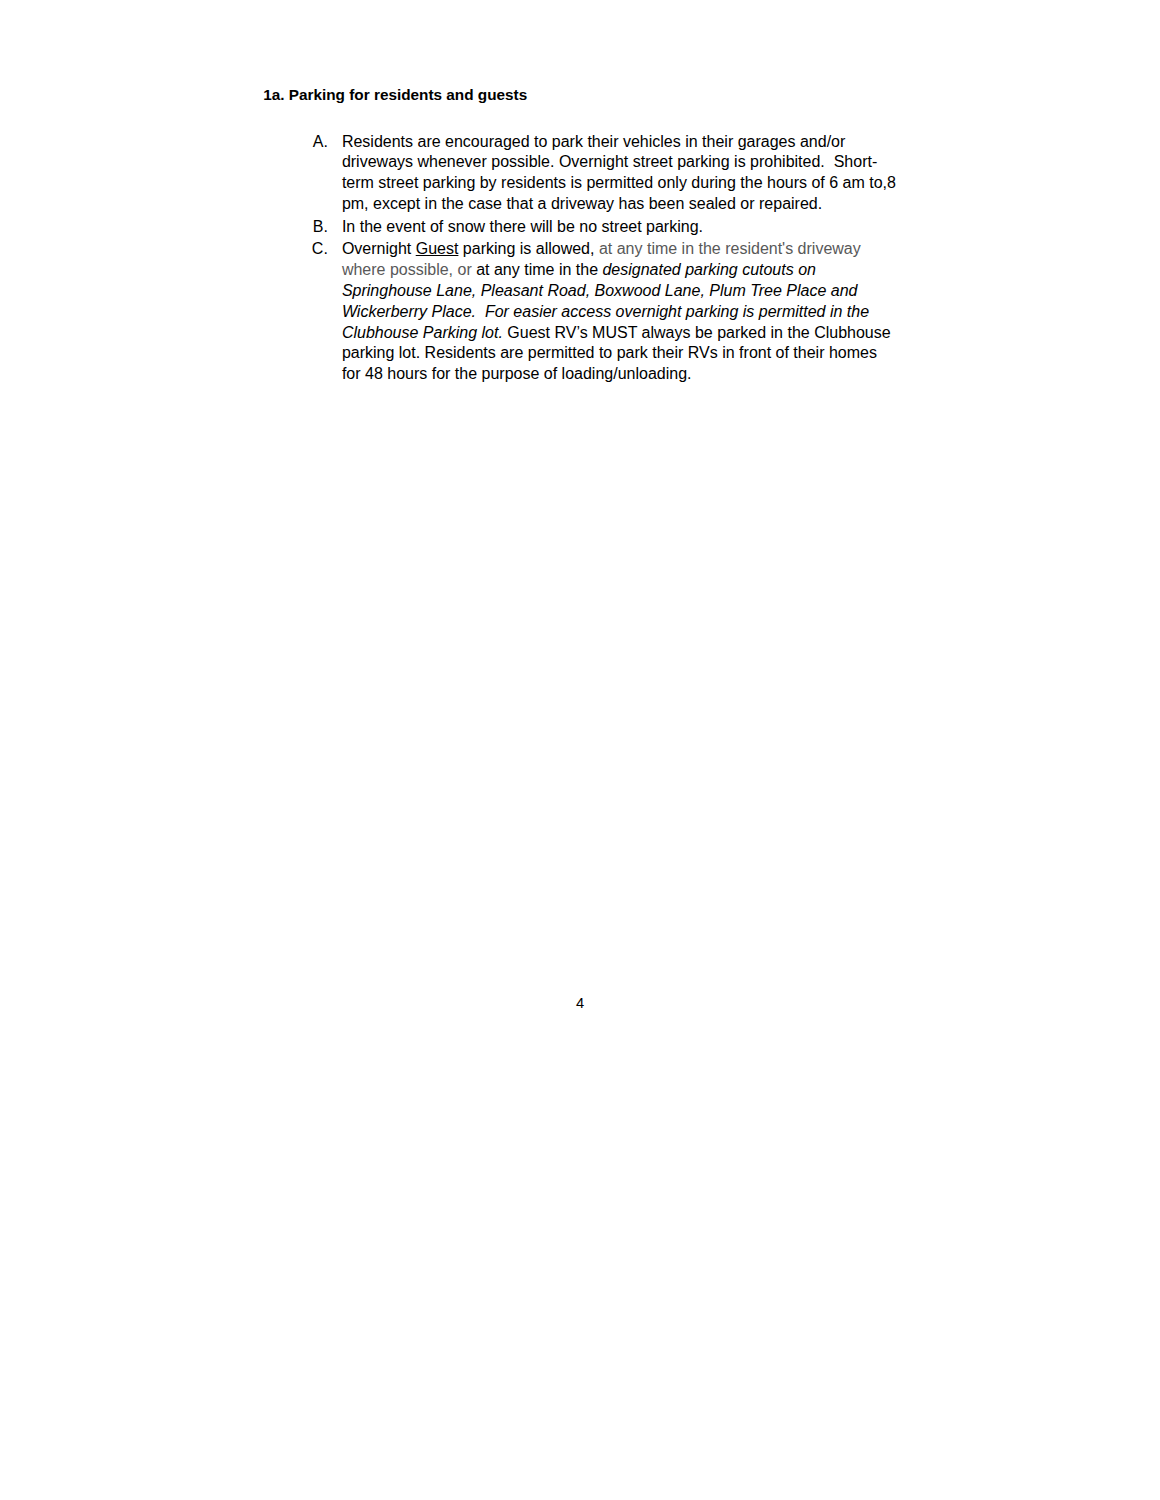1a. Parking for residents and guests
Residents are encouraged to park their vehicles in their garages and/or driveways whenever possible. Overnight street parking is prohibited. Short-term street parking by residents is permitted only during the hours of 6 am to,8 pm, except in the case that a driveway has been sealed or repaired.
In the event of snow there will be no street parking.
Overnight Guest parking is allowed, at any time in the resident's driveway where possible, or at any time in the designated parking cutouts on Springhouse Lane, Pleasant Road, Boxwood Lane, Plum Tree Place and Wickerberry Place. For easier access overnight parking is permitted in the Clubhouse Parking lot. Guest RV’s MUST always be parked in the Clubhouse parking lot. Residents are permitted to park their RVs in front of their homes for 48 hours for the purpose of loading/unloading.
4